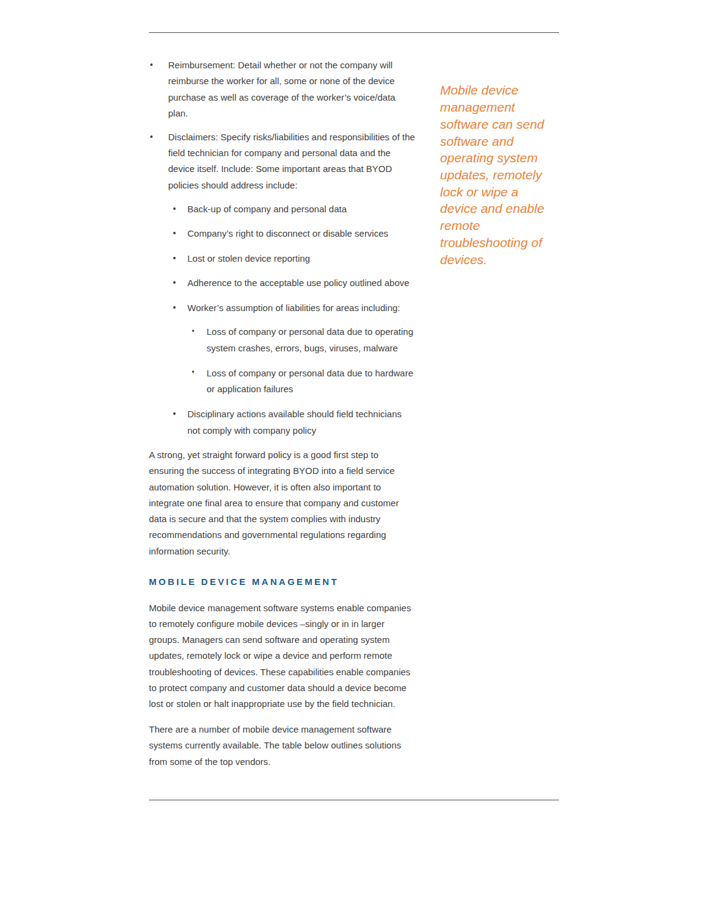Reimbursement: Detail whether or not the company will reimburse the worker for all, some or none of the device purchase as well as coverage of the worker’s voice/data plan.
Disclaimers: Specify risks/liabilities and responsibilities of the field technician for company and personal data and the device itself. Include: Some important areas that BYOD policies should address include:
Back-up of company and personal data
Company’s right to disconnect or disable services
Lost or stolen device reporting
Adherence to the acceptable use policy outlined above
Worker’s assumption of liabilities for areas including:
Loss of company or personal data due to operating system crashes, errors, bugs, viruses, malware
Loss of company or personal data due to hardware or application failures
Disciplinary actions available should field technicians not comply with company policy
A strong, yet straight forward policy is a good first step to ensuring the success of integrating BYOD into a field service automation solution. However, it is often also important to integrate one final area to ensure that company and customer data is secure and that the system complies with industry recommendations and governmental regulations regarding information security.
Mobile Device Management
Mobile device management software systems enable companies to remotely configure mobile devices –singly or in in larger groups. Managers can send software and operating system updates, remotely lock or wipe a device and perform remote troubleshooting of devices. These capabilities enable companies to protect company and customer data should a device become lost or stolen or halt inappropriate use by the field technician.
There are a number of mobile device management software systems currently available. The table below outlines solutions from some of the top vendors.
Mobile device management software can send software and operating system updates, remotely lock or wipe a device and enable remote troubleshooting of devices.